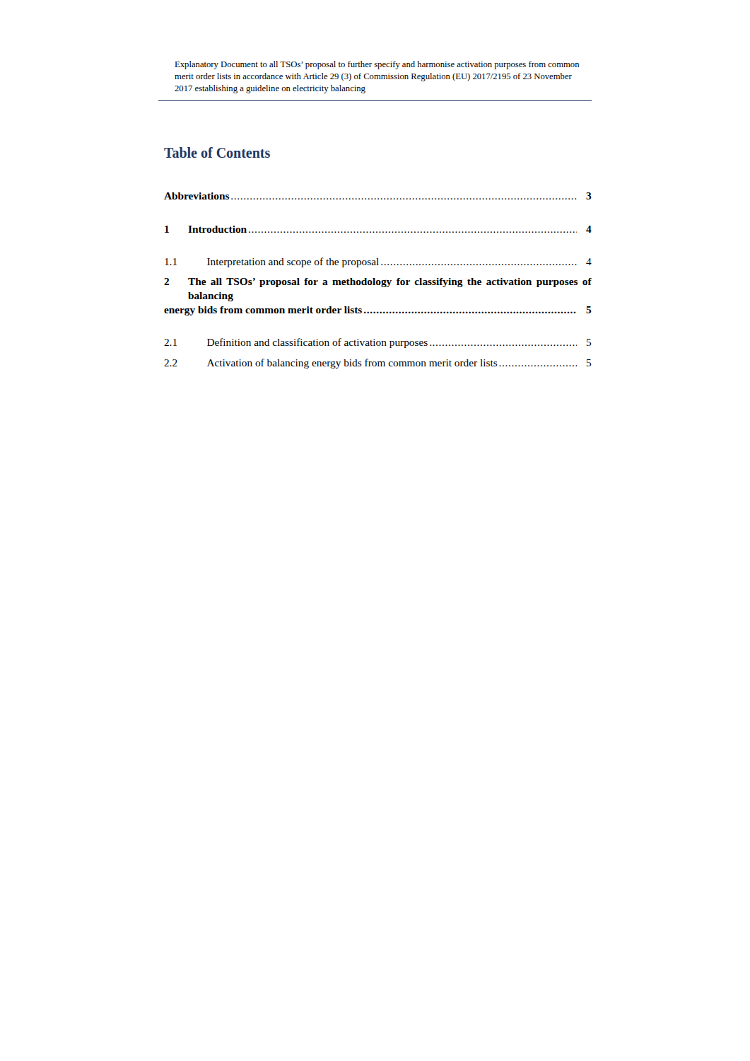Explanatory Document to all TSOs’ proposal to further specify and harmonise activation purposes from common merit order lists in accordance with Article 29 (3) of Commission Regulation (EU) 2017/2195 of 23 November 2017 establishing a guideline on electricity balancing
Table of Contents
Abbreviations ................................................................................................................................. 3
1 Introduction ................................................................................................................................. 4
1.1 Interpretation and scope of the proposal ....................................................................................... 4
2 The all TSOs’ proposal for a methodology for classifying the activation purposes of balancing
energy bids from common merit order lists .............................................................................................. 5
2.1 Definition and classification of activation purposes ...................................................................... 5
2.2 Activation of balancing energy bids from common merit order lists ........................................... 5